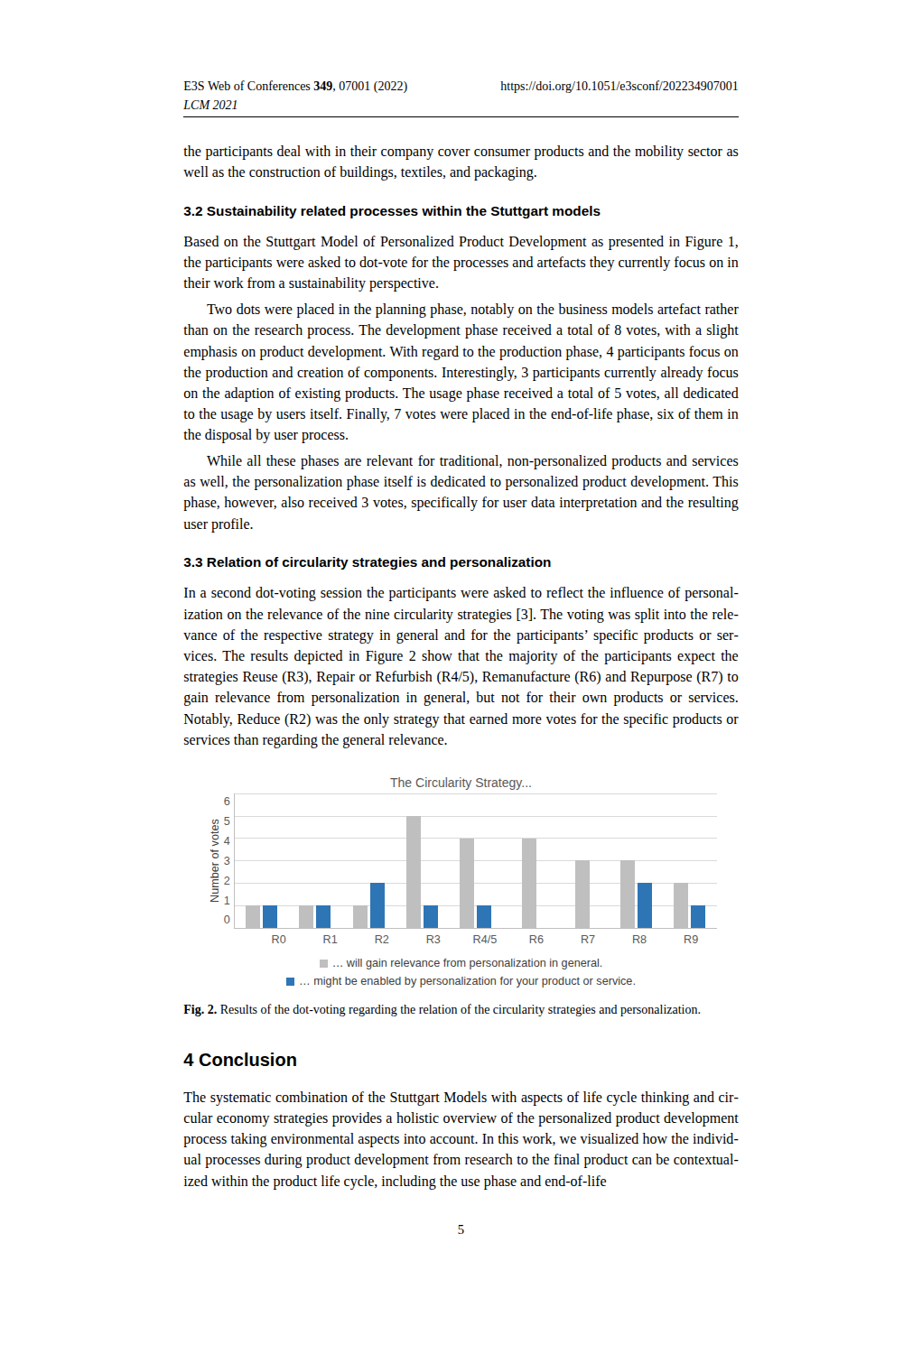E3S Web of Conferences 349, 07001 (2022) LCM 2021
https://doi.org/10.1051/e3sconf/202234907001
the participants deal with in their company cover consumer products and the mobility sector as well as the construction of buildings, textiles, and packaging.
3.2 Sustainability related processes within the Stuttgart models
Based on the Stuttgart Model of Personalized Product Development as presented in Figure 1, the participants were asked to dot-vote for the processes and artefacts they currently focus on in their work from a sustainability perspective.
Two dots were placed in the planning phase, notably on the business models artefact rather than on the research process. The development phase received a total of 8 votes, with a slight emphasis on product development. With regard to the production phase, 4 participants focus on the production and creation of components. Interestingly, 3 participants currently already focus on the adaption of existing products. The usage phase received a total of 5 votes, all dedicated to the usage by users itself. Finally, 7 votes were placed in the end-of-life phase, six of them in the disposal by user process.
While all these phases are relevant for traditional, non-personalized products and services as well, the personalization phase itself is dedicated to personalized product development. This phase, however, also received 3 votes, specifically for user data interpretation and the resulting user profile.
3.3 Relation of circularity strategies and personalization
In a second dot-voting session the participants were asked to reflect the influence of personalization on the relevance of the nine circularity strategies [3]. The voting was split into the relevance of the respective strategy in general and for the participants’ specific products or services. The results depicted in Figure 2 show that the majority of the participants expect the strategies Reuse (R3), Repair or Refurbish (R4/5), Remanufacture (R6) and Repurpose (R7) to gain relevance from personalization in general, but not for their own products or services. Notably, Reduce (R2) was the only strategy that earned more votes for the specific products or services than regarding the general relevance.
The Circularity Strategy...
Number of votes
6 5 4 3 2 1 0
R0 R1 R2 R3 R4/5 R6 R7 R8 R9
… will gain relevance from personalization in general.
… might be enabled by personalization for your product or service.
Fig. 2. Results of the dot-voting regarding the relation of the circularity strategies and personalization.
4 Conclusion
The systematic combination of the Stuttgart Models with aspects of life cycle thinking and circular economy strategies provides a holistic overview of the personalized product development process taking environmental aspects into account. In this work, we visualized how the individual processes during product development from research to the final product can be contextualized within the product life cycle, including the use phase and end-of-life
5